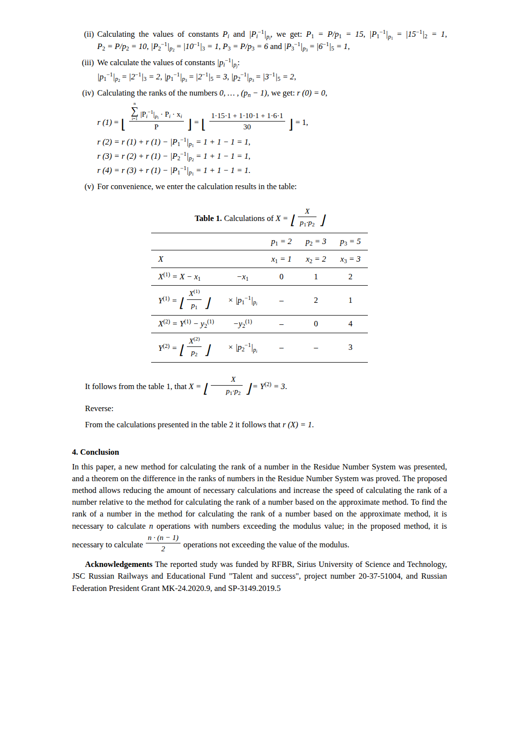(ii) Calculating the values of constants Pi and Pi−1pi, we get: P1 = P/p1 = 15, P1−1p1 = 15−12 = 1, P2 = P/p2 = 10, P2−1p2 = 10−13 = 1, P3 = P/p3 = 6 and P3−1p3 = 6−15 = 1,
(iii) We calculate the values of constants pi−1pj:
p1−1p2 = 2−13 = 2, p1−1p3 = 2−15 = 3, p2−1p3 = 3−15 = 2,
(iv) Calculating the ranks of the numbers 0, … , (pn − 1), we get: r (0) = 0,
r (1) = n∑i=1 Pi−1pi · Pi · xi P = 1·15·1 + 1·10·1 + 1·6·1 30 = 1,
r (2) = r (1) + r (1) − P1−1p1 = 1 + 1 − 1 = 1,
r (3) = r (2) + r (1) − P2−1p2 = 1 + 1 − 1 = 1,
r (4) = r (3) + r (1) − P1−1p1 = 1 + 1 − 1 = 1.
(v) For convenience, we enter the calculation results in the table:
Table 1. Calculations of X = X p1·p2
| | | p 1 = 2 | p 2 = 3 | p 3 = 5 |
| X | | x 1 = 1 | x 2 = 2 | x 3 = 3 |
| X (1) = X − x 1 | −x 1 | 0 | 1 | 2 |
| Y (1) = X (1) p 1 | × p 1 −1 p i | – | 2 | 1 |
| X (2) = Y (1) − y 2 (1) | −y 2 (1) | – | 0 | 4 |
| Y (2) = X (2) p 2 | × p 2 −1 p i | – | – | 3 |
It follows from the table 1, that X = Xp1·p2 = Y(2) = 3.
Reverse:
From the calculations presented in the table 2 it follows that r (X) = 1.
4. Conclusion
In this paper, a new method for calculating the rank of a number in the Residue Number System was presented, and a theorem on the difference in the ranks of numbers in the Residue Number System was proved. The proposed method allows reducing the amount of necessary calculations and increase the speed of calculating the rank of a number relative to the method for calculating the rank of a number based on the approximate method. To find the rank of a number in the method for calculating the rank of a number based on the approximate method, it is necessary to calculate n operations with numbers exceeding the modulus value; in the proposed method, it is necessary to calculate n · (n − 1) 2 operations not exceeding the value of the modulus.
Acknowledgements The reported study was funded by RFBR, Sirius University of Science and Technology, JSC Russian Railways and Educational Fund "Talent and success", project number 20-37-51004, and Russian Federation President Grant MK-24.2020.9, and SP-3149.2019.5